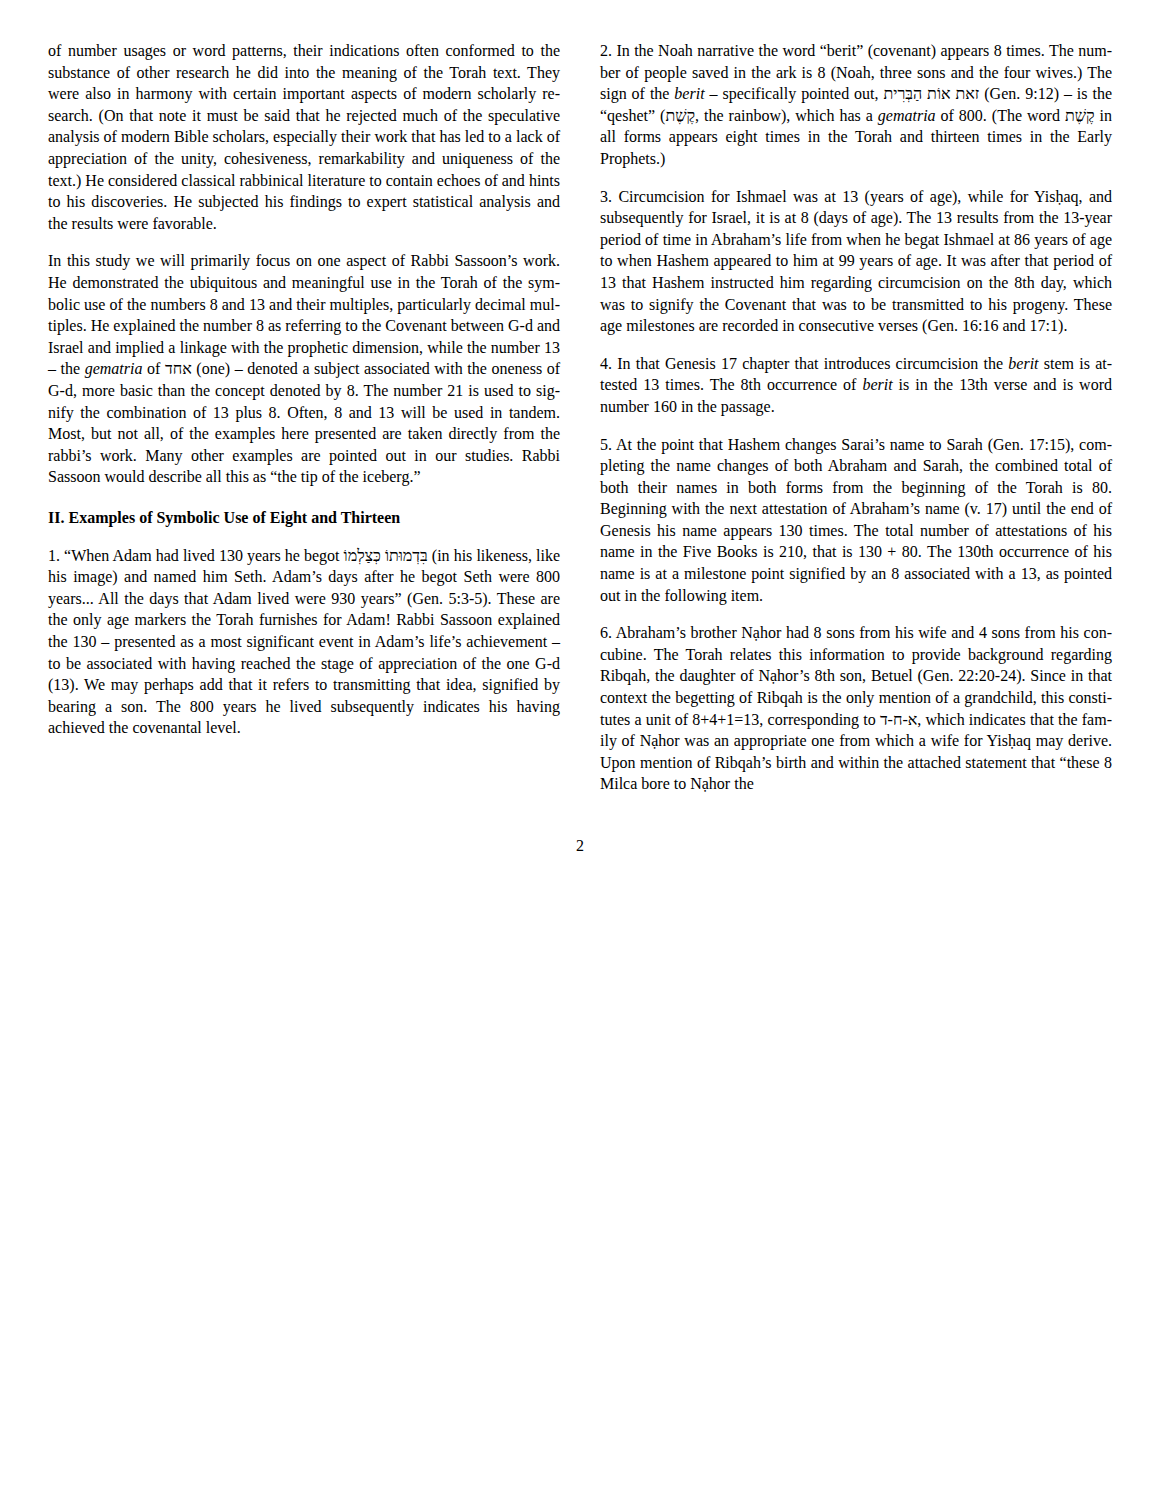of number usages or word patterns, their indications often conformed to the substance of other research he did into the meaning of the Torah text. They were also in harmony with certain important aspects of modern scholarly research. (On that note it must be said that he rejected much of the speculative analysis of modern Bible scholars, especially their work that has led to a lack of appreciation of the unity, cohesiveness, remarkability and uniqueness of the text.) He considered classical rabbinical literature to contain echoes of and hints to his discoveries. He subjected his findings to expert statistical analysis and the results were favorable.
In this study we will primarily focus on one aspect of Rabbi Sassoon’s work. He demonstrated the ubiquitous and meaningful use in the Torah of the symbolic use of the numbers 8 and 13 and their multiples, particularly decimal multiples. He explained the number 8 as referring to the Covenant between G-d and Israel and implied a linkage with the prophetic dimension, while the number 13 – the gematria of אחד (one) – denoted a subject associated with the oneness of G-d, more basic than the concept denoted by 8. The number 21 is used to signify the combination of 13 plus 8. Often, 8 and 13 will be used in tandem. Most, but not all, of the examples here presented are taken directly from the rabbi’s work. Many other examples are pointed out in our studies. Rabbi Sassoon would describe all this as “the tip of the iceberg.”
II. Examples of Symbolic Use of Eight and Thirteen
1. “When Adam had lived 130 years he begot בִּדְמוּתוֹ כְּצַלְמוֹ (in his likeness, like his image) and named him Seth. Adam’s days after he begot Seth were 800 years... All the days that Adam lived were 930 years” (Gen. 5:3-5). These are the only age markers the Torah furnishes for Adam! Rabbi Sassoon explained the 130 – presented as a most significant event in Adam’s life’s achievement – to be associated with having reached the stage of appreciation of the one G-d (13). We may perhaps add that it refers to transmitting that idea, signified by bearing a son. The 800 years he lived subsequently indicates his having achieved the covenantal level.
2. In the Noah narrative the word “berit” (covenant) appears 8 times. The number of people saved in the ark is 8 (Noah, three sons and the four wives.) The sign of the berit – specifically pointed out, זאת אוֹת הַבְּרִית (Gen. 9:12) – is the “qeshet” (קֶשֶׁת, the rainbow), which has a gematria of 800. (The word קֶשֶׁת in all forms appears eight times in the Torah and thirteen times in the Early Prophets.)
3. Circumcision for Ishmael was at 13 (years of age), while for Yisḥaq, and subsequently for Israel, it is at 8 (days of age). The 13 results from the 13-year period of time in Abraham’s life from when he begat Ishmael at 86 years of age to when Hashem appeared to him at 99 years of age. It was after that period of 13 that Hashem instructed him regarding circumcision on the 8th day, which was to signify the Covenant that was to be transmitted to his progeny. These age milestones are recorded in consecutive verses (Gen. 16:16 and 17:1).
4. In that Genesis 17 chapter that introduces circumcision the berit stem is attested 13 times. The 8th occurrence of berit is in the 13th verse and is word number 160 in the passage.
5. At the point that Hashem changes Sarai’s name to Sarah (Gen. 17:15), completing the name changes of both Abraham and Sarah, the combined total of both their names in both forms from the beginning of the Torah is 80. Beginning with the next attestation of Abraham’s name (v. 17) until the end of Genesis his name appears 130 times. The total number of attestations of his name in the Five Books is 210, that is 130 + 80. The 130th occurrence of his name is at a milestone point signified by an 8 associated with a 13, as pointed out in the following item.
6. Abraham’s brother Nạhor had 8 sons from his wife and 4 sons from his concubine. The Torah relates this information to provide background regarding Ribqah, the daughter of Nạhor’s 8th son, Betuel (Gen. 22:20-24). Since in that context the begetting of Ribqah is the only mention of a grandchild, this constitutes a unit of 8+4+1=13, corresponding to א-ח-ד, which indicates that the family of Nạhor was an appropriate one from which a wife for Yisḥaq may derive. Upon mention of Ribqah’s birth and within the attached statement that “these 8 Milca bore to Nạhor the
2